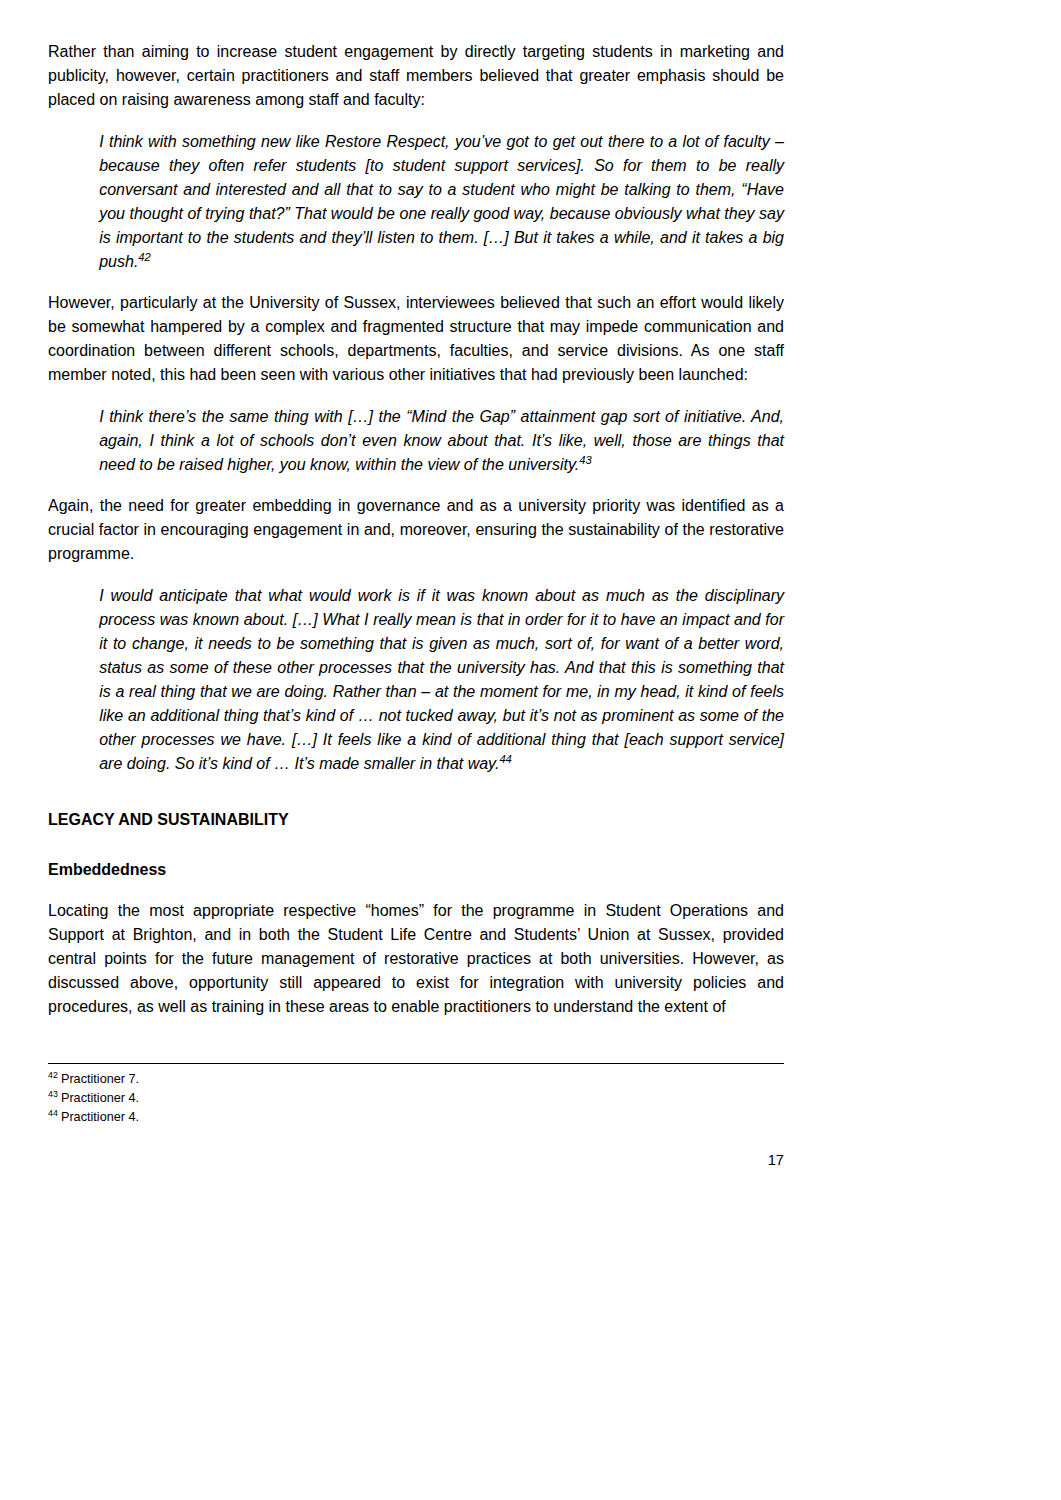Rather than aiming to increase student engagement by directly targeting students in marketing and publicity, however, certain practitioners and staff members believed that greater emphasis should be placed on raising awareness among staff and faculty:
I think with something new like Restore Respect, you’ve got to get out there to a lot of faculty – because they often refer students [to student support services]. So for them to be really conversant and interested and all that to say to a student who might be talking to them, “Have you thought of trying that?” That would be one really good way, because obviously what they say is important to the students and they’ll listen to them. […] But it takes a while, and it takes a big push.42
However, particularly at the University of Sussex, interviewees believed that such an effort would likely be somewhat hampered by a complex and fragmented structure that may impede communication and coordination between different schools, departments, faculties, and service divisions. As one staff member noted, this had been seen with various other initiatives that had previously been launched:
I think there’s the same thing with […] the “Mind the Gap” attainment gap sort of initiative. And, again, I think a lot of schools don’t even know about that. It’s like, well, those are things that need to be raised higher, you know, within the view of the university.43
Again, the need for greater embedding in governance and as a university priority was identified as a crucial factor in encouraging engagement in and, moreover, ensuring the sustainability of the restorative programme.
I would anticipate that what would work is if it was known about as much as the disciplinary process was known about. […] What I really mean is that in order for it to have an impact and for it to change, it needs to be something that is given as much, sort of, for want of a better word, status as some of these other processes that the university has. And that this is something that is a real thing that we are doing. Rather than – at the moment for me, in my head, it kind of feels like an additional thing that’s kind of … not tucked away, but it’s not as prominent as some of the other processes we have. […] It feels like a kind of additional thing that [each support service] are doing. So it’s kind of … It’s made smaller in that way.44
LEGACY AND SUSTAINABILITY
Embeddedness
Locating the most appropriate respective “homes” for the programme in Student Operations and Support at Brighton, and in both the Student Life Centre and Students’ Union at Sussex, provided central points for the future management of restorative practices at both universities. However, as discussed above, opportunity still appeared to exist for integration with university policies and procedures, as well as training in these areas to enable practitioners to understand the extent of
42Practitioner 7.
43Practitioner 4.
44Practitioner 4.
17